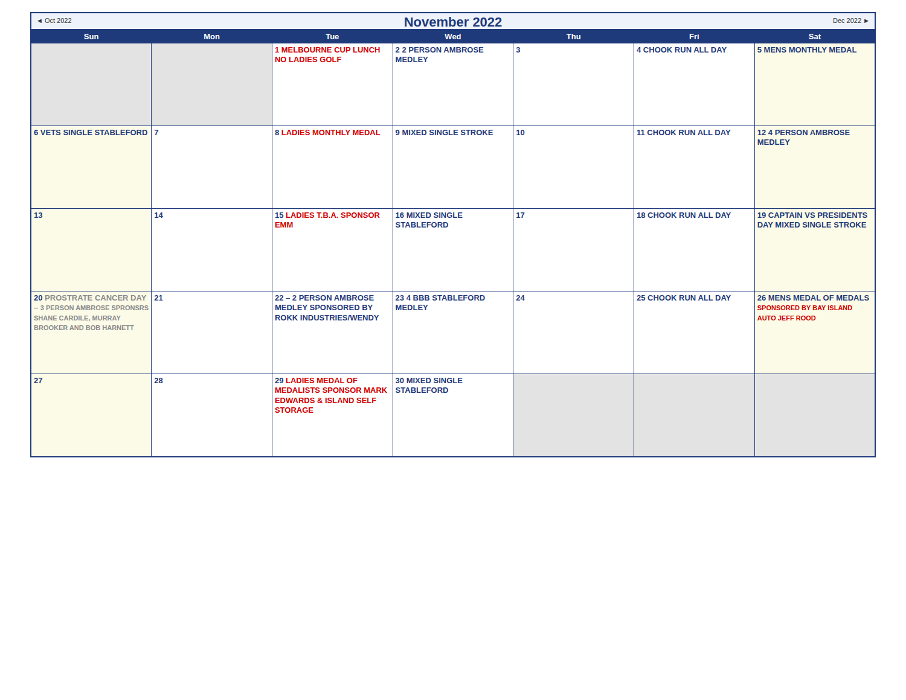◄ Oct 2022
November 2022
Dec 2022 ►
| Sun | Mon | Tue | Wed | Thu | Fri | Sat |
| --- | --- | --- | --- | --- | --- | --- |
| | | 1 MELBOURNE CUP LUNCH NO LADIES GOLF | 2 2 PERSON AMBROSE MEDLEY | 3 | 4 CHOOK RUN ALL DAY | 5 MENS MONTHLY MEDAL |
| 6 VETS SINGLE STABLEFORD | 7 | 8 LADIES MONTHLY MEDAL | 9 MIXED SINGLE STROKE | 10 | 11 CHOOK RUN ALL DAY | 12 4 PERSON AMBROSE MEDLEY |
| 13 | 14 | 15 LADIES T.B.A. SPONSOR EMM | 16 MIXED SINGLE STABLEFORD | 17 | 18 CHOOK RUN ALL DAY | 19 CAPTAIN VS PRESIDENTS DAY MIXED SINGLE STROKE |
| 20 PROSTRATE CANCER DAY – 3 PERSON AMBROSE SPRONSRS SHANE CARDILE, MURRAY BROOKER AND BOB HARNETT | 21 | 22 – 2 PERSON AMBROSE MEDLEY SPONSORED BY ROKK INDUSTRIES/WENDY | 23 4 BBB STABLEFORD MEDLEY | 24 | 25 CHOOK RUN ALL DAY | 26 MENS MEDAL OF MEDALS SPONSORED BY BAY ISLAND AUTO JEFF ROOD |
| 27 | 28 | 29 LADIES MEDAL OF MEDALISTS SPONSOR MARK EDWARDS & ISLAND SELF STORAGE | 30 MIXED SINGLE STABLEFORD | | | |